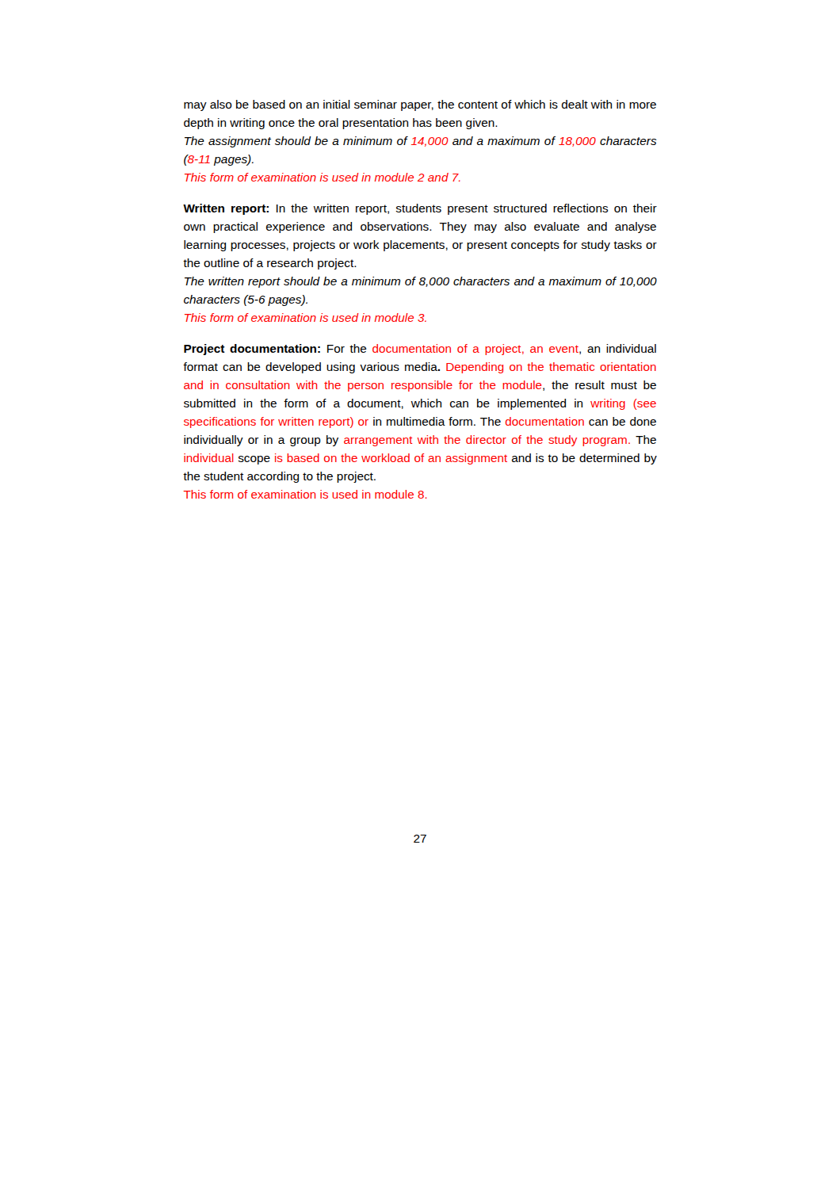may also be based on an initial seminar paper, the content of which is dealt with in more depth in writing once the oral presentation has been given.
The assignment should be a minimum of 14,000 and a maximum of 18,000 characters (8-11 pages).
This form of examination is used in module 2 and 7.
Written report: In the written report, students present structured reflections on their own practical experience and observations. They may also evaluate and analyse learning processes, projects or work placements, or present concepts for study tasks or the outline of a research project.
The written report should be a minimum of 8,000 characters and a maximum of 10,000 characters (5-6 pages).
This form of examination is used in module 3.
Project documentation: For the documentation of a project, an event, an individual format can be developed using various media. Depending on the thematic orientation and in consultation with the person responsible for the module, the result must be submitted in the form of a document, which can be implemented in writing (see specifications for written report) or in multimedia form. The documentation can be done individually or in a group by arrangement with the director of the study program. The individual scope is based on the workload of an assignment and is to be determined by the student according to the project.
This form of examination is used in module 8.
27